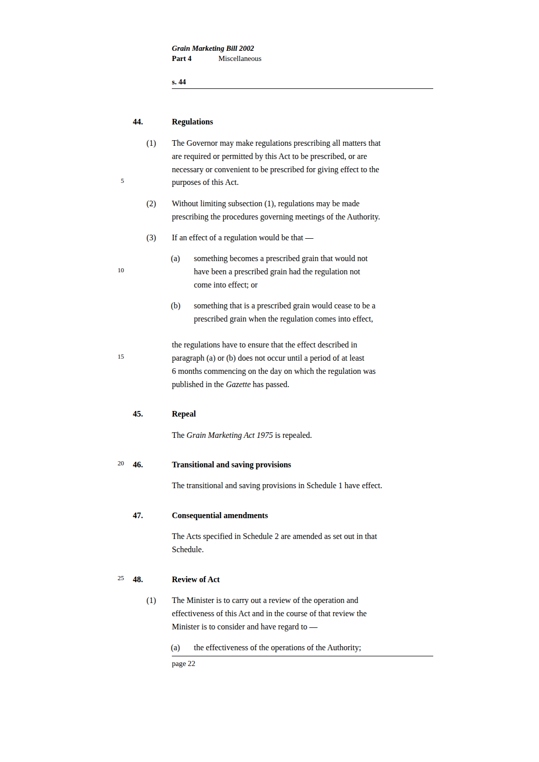Grain Marketing Bill 2002
Part 4 Miscellaneous
s. 44
44.
Regulations
(1)
The Governor may make regulations prescribing all matters that
are required or permitted by this Act to be prescribed, or are
necessary or convenient to be prescribed for giving effect to the
5
purposes of this Act.
(2)
Without limiting subsection (1), regulations may be made
prescribing the procedures governing meetings of the Authority.
(3)
If an effect of a regulation would be that —
(a)
something becomes a prescribed grain that would not
10
have been a prescribed grain had the regulation not
come into effect; or
(b)
something that is a prescribed grain would cease to be a
prescribed grain when the regulation comes into effect,
the regulations have to ensure that the effect described in
15
paragraph (a) or (b) does not occur until a period of at least
6 months commencing on the day on which the regulation was
published in the Gazette has passed.
45.
Repeal
The Grain Marketing Act 1975 is repealed.
20
46.
Transitional and saving provisions
The transitional and saving provisions in Schedule 1 have effect.
47.
Consequential amendments
The Acts specified in Schedule 2 are amended as set out in that
Schedule.
25
48.
Review of Act
(1)
The Minister is to carry out a review of the operation and
effectiveness of this Act and in the course of that review the
Minister is to consider and have regard to —
(a)
the effectiveness of the operations of the Authority;
page 22